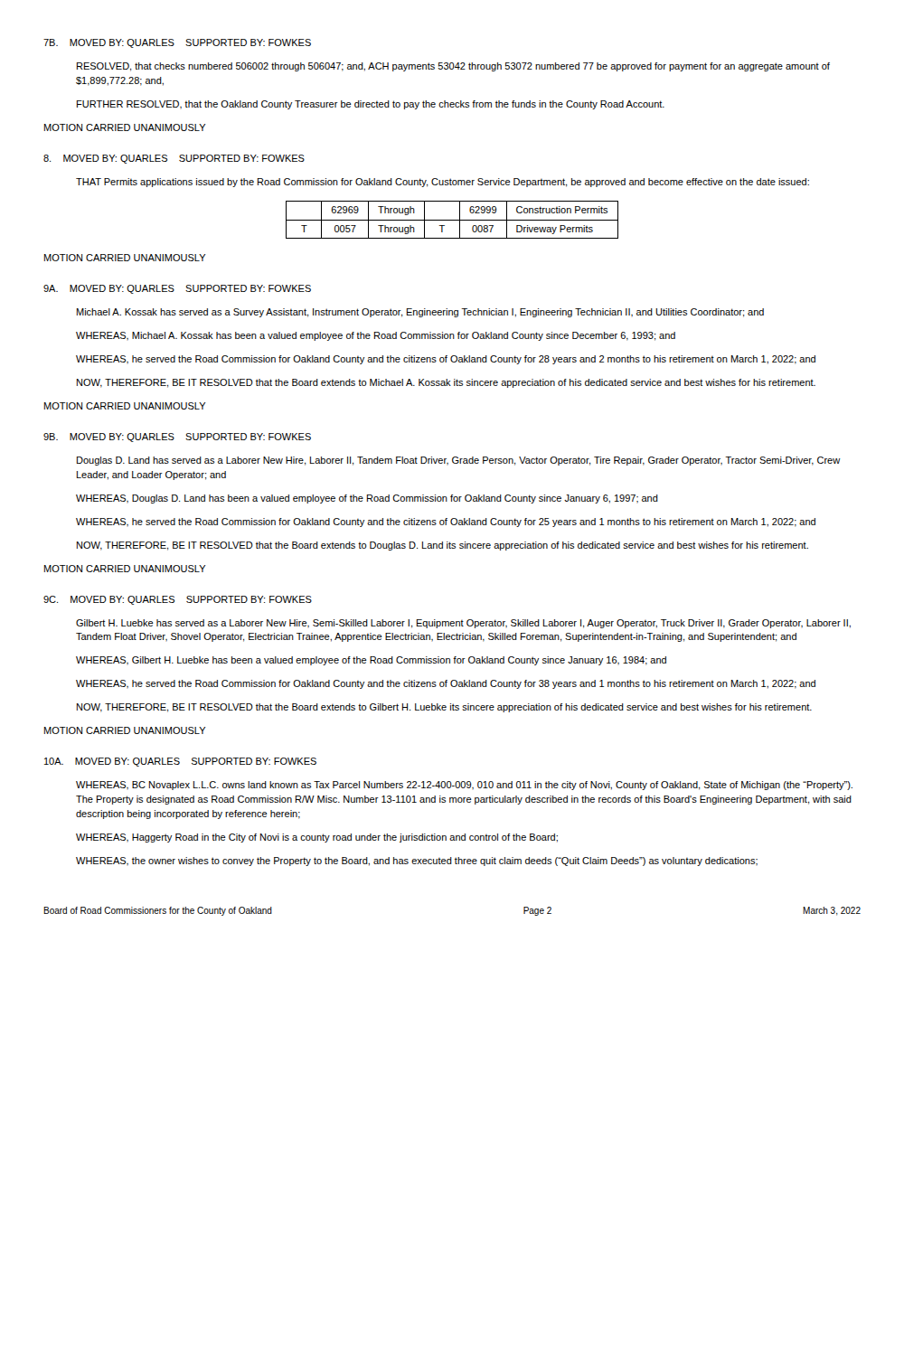7B. MOVED BY: QUARLES SUPPORTED BY: FOWKES
RESOLVED, that checks numbered 506002 through 506047; and, ACH payments 53042 through 53072 numbered 77 be approved for payment for an aggregate amount of $1,899,772.28; and,
FURTHER RESOLVED, that the Oakland County Treasurer be directed to pay the checks from the funds in the County Road Account.
MOTION CARRIED UNANIMOUSLY
8. MOVED BY: QUARLES SUPPORTED BY: FOWKES
THAT Permits applications issued by the Road Commission for Oakland County, Customer Service Department, be approved and become effective on the date issued:
| | 62969 | Through | | 62999 | Construction Permits |
| T | 0057 | Through | T | 0087 | Driveway Permits |
MOTION CARRIED UNANIMOUSLY
9A. MOVED BY: QUARLES SUPPORTED BY: FOWKES
Michael A. Kossak has served as a Survey Assistant, Instrument Operator, Engineering Technician I, Engineering Technician II, and Utilities Coordinator; and
WHEREAS, Michael A. Kossak has been a valued employee of the Road Commission for Oakland County since December 6, 1993; and
WHEREAS, he served the Road Commission for Oakland County and the citizens of Oakland County for 28 years and 2 months to his retirement on March 1, 2022; and
NOW, THEREFORE, BE IT RESOLVED that the Board extends to Michael A. Kossak its sincere appreciation of his dedicated service and best wishes for his retirement.
MOTION CARRIED UNANIMOUSLY
9B. MOVED BY: QUARLES SUPPORTED BY: FOWKES
Douglas D. Land has served as a Laborer New Hire, Laborer II, Tandem Float Driver, Grade Person, Vactor Operator, Tire Repair, Grader Operator, Tractor Semi-Driver, Crew Leader, and Loader Operator; and
WHEREAS, Douglas D. Land has been a valued employee of the Road Commission for Oakland County since January 6, 1997; and
WHEREAS, he served the Road Commission for Oakland County and the citizens of Oakland County for 25 years and 1 months to his retirement on March 1, 2022; and
NOW, THEREFORE, BE IT RESOLVED that the Board extends to Douglas D. Land its sincere appreciation of his dedicated service and best wishes for his retirement.
MOTION CARRIED UNANIMOUSLY
9C. MOVED BY: QUARLES SUPPORTED BY: FOWKES
Gilbert H. Luebke has served as a Laborer New Hire, Semi-Skilled Laborer I, Equipment Operator, Skilled Laborer I, Auger Operator, Truck Driver II, Grader Operator, Laborer II, Tandem Float Driver, Shovel Operator, Electrician Trainee, Apprentice Electrician, Electrician, Skilled Foreman, Superintendent-in-Training, and Superintendent; and
WHEREAS, Gilbert H. Luebke has been a valued employee of the Road Commission for Oakland County since January 16, 1984; and
WHEREAS, he served the Road Commission for Oakland County and the citizens of Oakland County for 38 years and 1 months to his retirement on March 1, 2022; and
NOW, THEREFORE, BE IT RESOLVED that the Board extends to Gilbert H. Luebke its sincere appreciation of his dedicated service and best wishes for his retirement.
MOTION CARRIED UNANIMOUSLY
10A. MOVED BY: QUARLES SUPPORTED BY: FOWKES
WHEREAS, BC Novaplex L.L.C. owns land known as Tax Parcel Numbers 22-12-400-009, 010 and 011 in the city of Novi, County of Oakland, State of Michigan (the “Property”). The Property is designated as Road Commission R/W Misc. Number 13-1101 and is more particularly described in the records of this Board's Engineering Department, with said description being incorporated by reference herein;
WHEREAS, Haggerty Road in the City of Novi is a county road under the jurisdiction and control of the Board;
WHEREAS, the owner wishes to convey the Property to the Board, and has executed three quit claim deeds (“Quit Claim Deeds”) as voluntary dedications;
Board of Road Commissioners for the County of Oakland Page 2 March 3, 2022